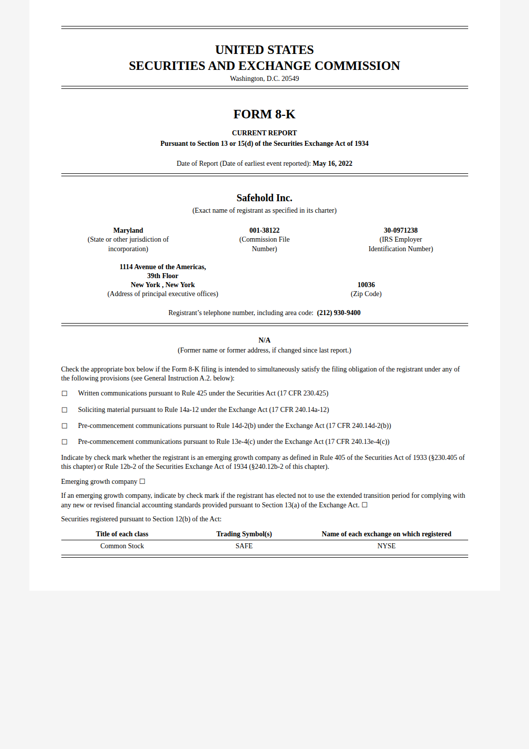UNITED STATES
SECURITIES AND EXCHANGE COMMISSION
Washington, D.C. 20549
FORM 8-K
CURRENT REPORT
Pursuant to Section 13 or 15(d) of the Securities Exchange Act of 1934
Date of Report (Date of earliest event reported): May 16, 2022
Safehold Inc.
(Exact name of registrant as specified in its charter)
| Maryland | 001-38122 | 30-0971238 |
| (State or other jurisdiction of | (Commission File | (IRS Employer |
| incorporation) | Number) | Identification Number) |
| 1114 Avenue of the Americas, 39th Floor New York , New York | 10036 |
| (Address of principal executive offices) | (Zip Code) |
Registrant’s telephone number, including area code: (212) 930-9400
N/A
(Former name or former address, if changed since last report.)
Check the appropriate box below if the Form 8-K filing is intended to simultaneously satisfy the filing obligation of the registrant under any of the following provisions (see General Instruction A.2. below):
| ☐ | Written communications pursuant to Rule 425 under the Securities Act (17 CFR 230.425) |
| ☐ | Soliciting material pursuant to Rule 14a-12 under the Exchange Act (17 CFR 240.14a-12) |
| ☐ | Pre-commencement communications pursuant to Rule 14d-2(b) under the Exchange Act (17 CFR 240.14d-2(b)) |
| ☐ | Pre-commencement communications pursuant to Rule 13e-4(c) under the Exchange Act (17 CFR 240.13e-4(c)) |
Indicate by check mark whether the registrant is an emerging growth company as defined in Rule 405 of the Securities Act of 1933 (§230.405 of this chapter) or Rule 12b-2 of the Securities Exchange Act of 1934 (§240.12b-2 of this chapter).
Emerging growth company ☐
If an emerging growth company, indicate by check mark if the registrant has elected not to use the extended transition period for complying with any new or revised financial accounting standards provided pursuant to Section 13(a) of the Exchange Act. ☐
Securities registered pursuant to Section 12(b) of the Act:
| Title of each class | Trading Symbol(s) | Name of each exchange on which registered |
| --- | --- | --- |
| Common Stock | SAFE | NYSE |